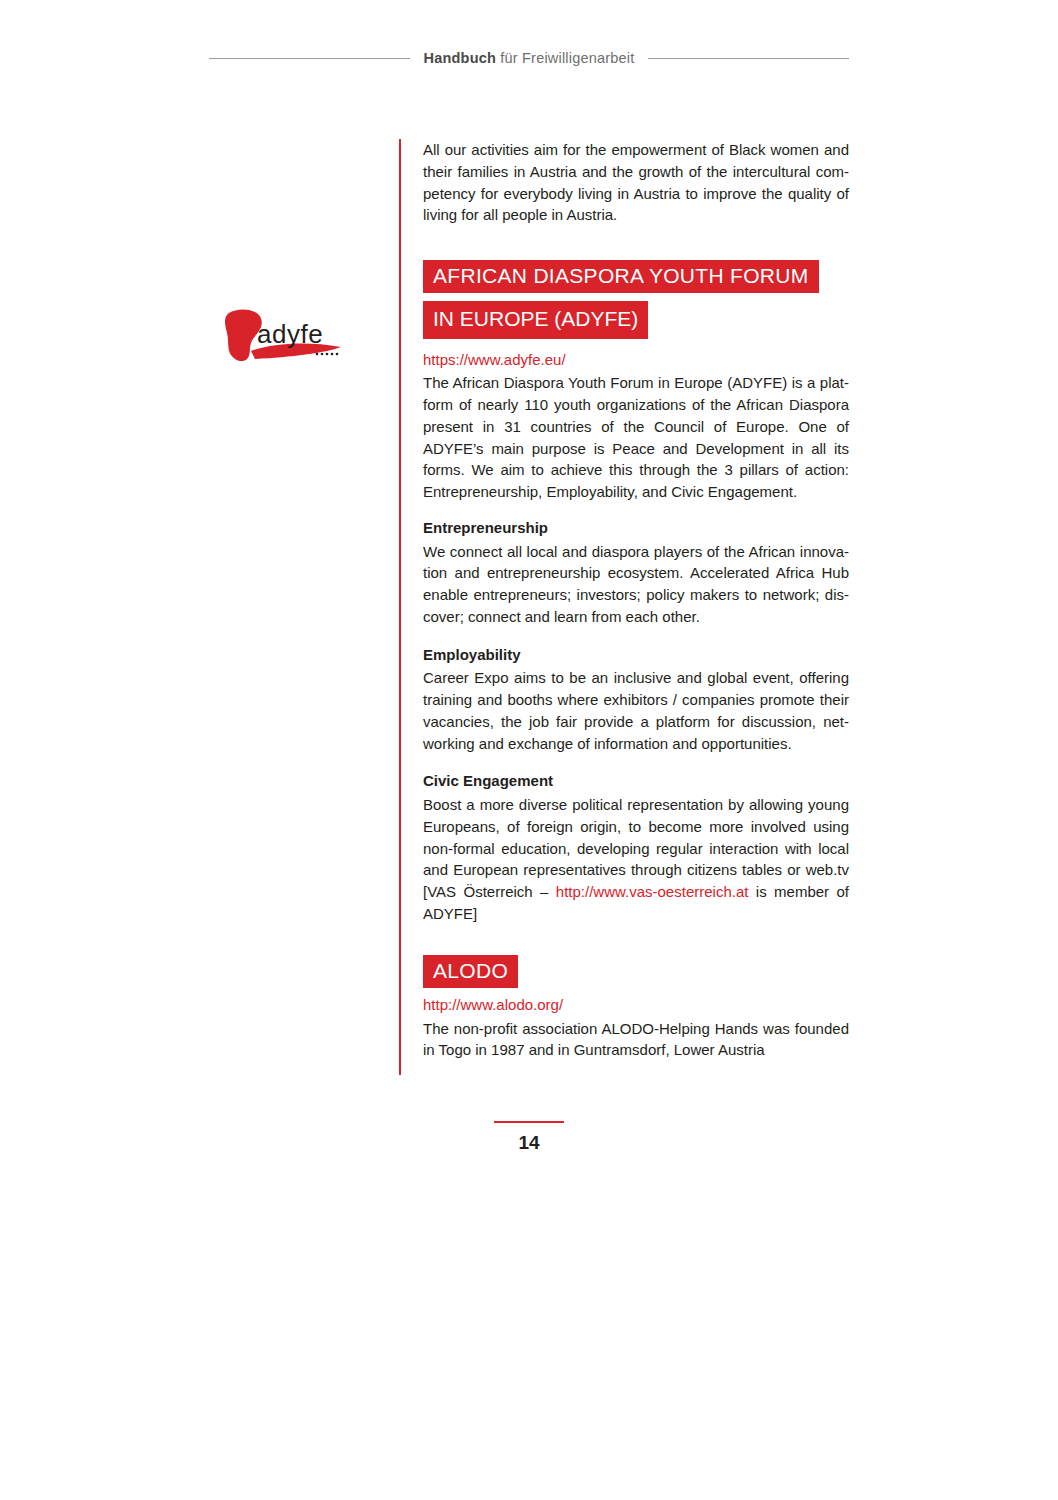Handbuch für Freiwilligenarbeit
adyfe
All our activities aim for the empowerment of Black women and their families in Austria and the growth of the intercultural competency for everybody living in Austria to improve the quality of living for all people in Austria.
AFRICAN DIASPORA YOUTH FORUM
IN EUROPE (ADYFE)
https://www.adyfe.eu/
The African Diaspora Youth Forum in Europe (ADYFE) is a platform of nearly 110 youth organizations of the African Diaspora present in 31 countries of the Council of Europe. One of ADYFE’s main purpose is Peace and Development in all its forms. We aim to achieve this through the 3 pillars of action: Entrepreneurship, Employability, and Civic Engagement.
Entrepreneurship
We connect all local and diaspora players of the African innovation and entrepreneurship ecosystem. Accelerated Africa Hub enable entrepreneurs; investors; policy makers to network; discover; connect and learn from each other.
Employability
Career Expo aims to be an inclusive and global event, offering training and booths where exhibitors / companies promote their vacancies, the job fair provide a platform for discussion, networking and exchange of information and opportunities.
Civic Engagement
Boost a more diverse political representation by allowing young Europeans, of foreign origin, to become more involved using non-formal education, developing regular interaction with local and European representatives through citizens tables or web.tv [VAS Österreich – http://www.vas-oesterreich.at is member of ADYFE]
ALODO
http://www.alodo.org/
The non-profit association ALODO-Helping Hands was founded in Togo in 1987 and in Guntramsdorf, Lower Austria
14